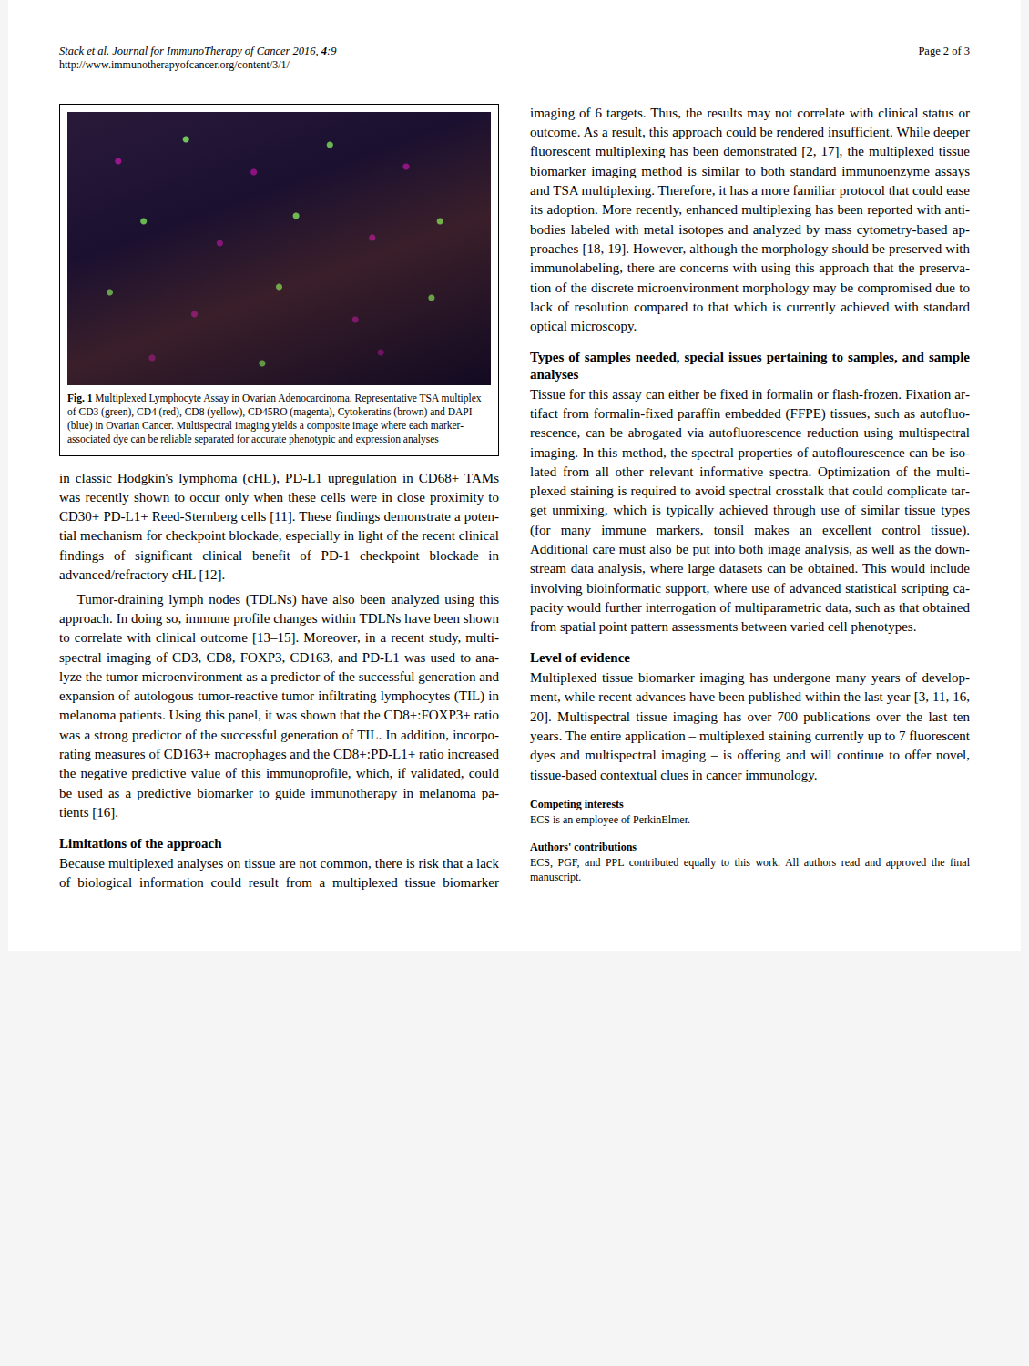Stack et al. Journal for ImmunoTherapy of Cancer 2016, 4:9
http://www.immunotherapyofcancer.org/content/3/1/
Page 2 of 3
Fig. 1 Multiplexed Lymphocyte Assay in Ovarian Adenocarcinoma. Representative TSA multiplex of CD3 (green), CD4 (red), CD8 (yellow), CD45RO (magenta), Cytokeratins (brown) and DAPI (blue) in Ovarian Cancer. Multispectral imaging yields a composite image where each marker-associated dye can be reliable separated for accurate phenotypic and expression analyses
in classic Hodgkin's lymphoma (cHL), PD-L1 upregulation in CD68+ TAMs was recently shown to occur only when these cells were in close proximity to CD30+ PD-L1+ Reed-Sternberg cells [11]. These findings demonstrate a potential mechanism for checkpoint blockade, especially in light of the recent clinical findings of significant clinical benefit of PD-1 checkpoint blockade in advanced/refractory cHL [12].
Tumor-draining lymph nodes (TDLNs) have also been analyzed using this approach. In doing so, immune profile changes within TDLNs have been shown to correlate with clinical outcome [13–15]. Moreover, in a recent study, multispectral imaging of CD3, CD8, FOXP3, CD163, and PD-L1 was used to analyze the tumor microenvironment as a predictor of the successful generation and expansion of autologous tumor-reactive tumor infiltrating lymphocytes (TIL) in melanoma patients. Using this panel, it was shown that the CD8+:FOXP3+ ratio was a strong predictor of the successful generation of TIL. In addition, incorporating measures of CD163+ macrophages and the CD8+:PD-L1+ ratio increased the negative predictive value of this immunoprofile, which, if validated, could be used as a predictive biomarker to guide immunotherapy in melanoma patients [16].
Limitations of the approach
Because multiplexed analyses on tissue are not common, there is risk that a lack of biological information could result from a multiplexed tissue biomarker imaging of 6 targets. Thus, the results may not correlate with clinical status or outcome. As a result, this approach could be rendered insufficient. While deeper fluorescent multiplexing has been demonstrated [2, 17], the multiplexed tissue biomarker imaging method is similar to both standard immunoenzyme assays and TSA multiplexing. Therefore, it has a more familiar protocol that could ease its adoption. More recently, enhanced multiplexing has been reported with antibodies labeled with metal isotopes and analyzed by mass cytometry-based approaches [18, 19]. However, although the morphology should be preserved with immunolabeling, there are concerns with using this approach that the preservation of the discrete microenvironment morphology may be compromised due to lack of resolution compared to that which is currently achieved with standard optical microscopy.
Types of samples needed, special issues pertaining to samples, and sample analyses
Tissue for this assay can either be fixed in formalin or flash-frozen. Fixation artifact from formalin-fixed paraffin embedded (FFPE) tissues, such as autofluorescence, can be abrogated via autofluorescence reduction using multispectral imaging. In this method, the spectral properties of autoflourescence can be isolated from all other relevant informative spectra. Optimization of the multiplexed staining is required to avoid spectral crosstalk that could complicate target unmixing, which is typically achieved through use of similar tissue types (for many immune markers, tonsil makes an excellent control tissue). Additional care must also be put into both image analysis, as well as the downstream data analysis, where large datasets can be obtained. This would include involving bioinformatic support, where use of advanced statistical scripting capacity would further interrogation of multiparametric data, such as that obtained from spatial point pattern assessments between varied cell phenotypes.
Level of evidence
Multiplexed tissue biomarker imaging has undergone many years of development, while recent advances have been published within the last year [3, 11, 16, 20]. Multispectral tissue imaging has over 700 publications over the last ten years. The entire application – multiplexed staining currently up to 7 fluorescent dyes and multispectral imaging – is offering and will continue to offer novel, tissue-based contextual clues in cancer immunology.
Competing interests
ECS is an employee of PerkinElmer.
Authors' contributions
ECS, PGF, and PPL contributed equally to this work. All authors read and approved the final manuscript.